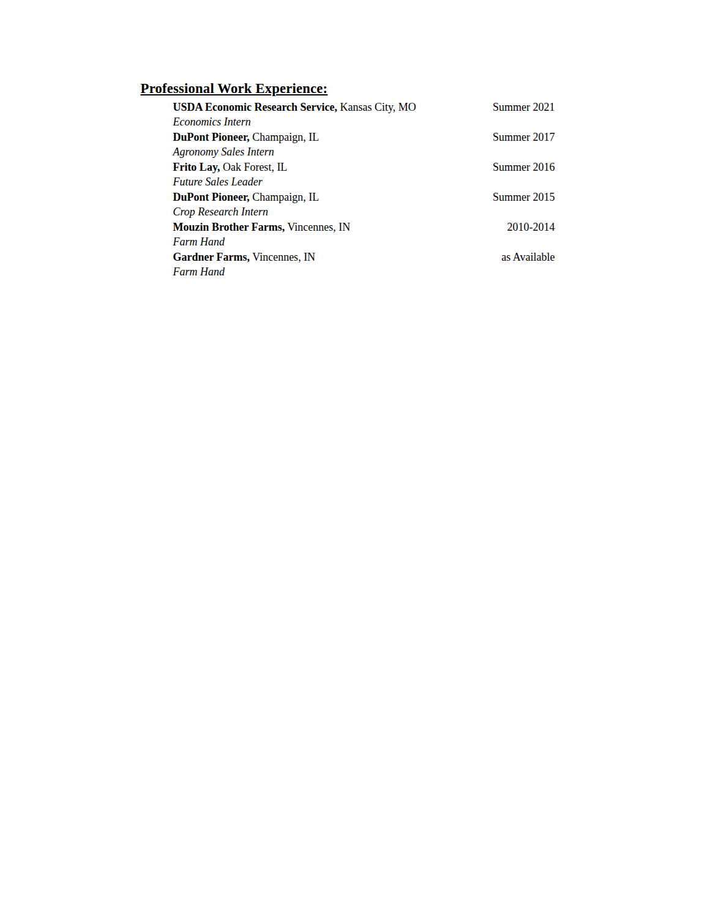Professional Work Experience:
USDA Economic Research Service, Kansas City, MO Summer 2021
Economics Intern
DuPont Pioneer, Champaign, IL Summer 2017
Agronomy Sales Intern
Frito Lay, Oak Forest, IL Summer 2016
Future Sales Leader
DuPont Pioneer, Champaign, IL Summer 2015
Crop Research Intern
Mouzin Brother Farms, Vincennes, IN 2010-2014
Farm Hand
Gardner Farms, Vincennes, IN as Available
Farm Hand